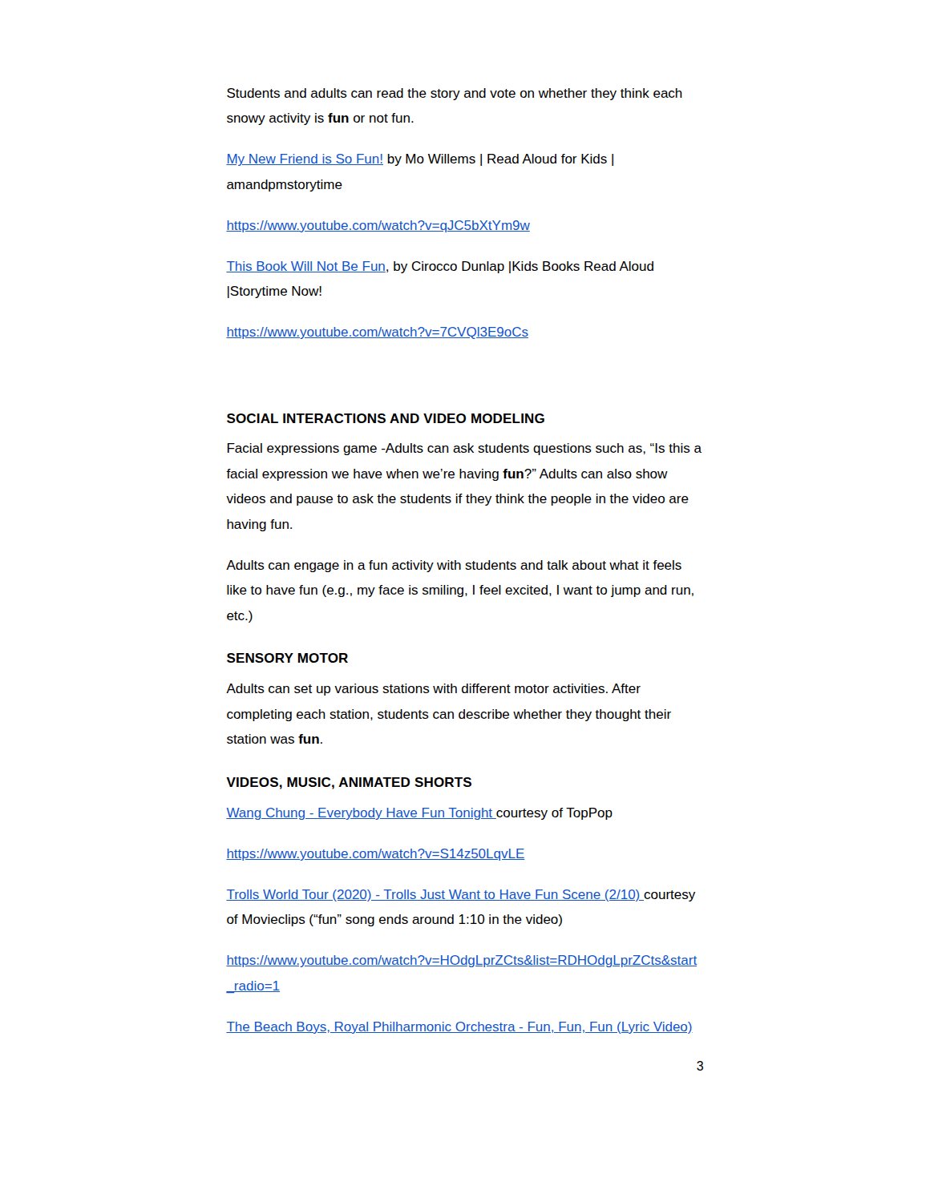Students and adults can read the story and vote on whether they think each snowy activity is fun or not fun.
My New Friend is So Fun! by Mo Willems | Read Aloud for Kids | amandpmstorytime
https://www.youtube.com/watch?v=qJC5bXtYm9w
This Book Will Not Be Fun, by Cirocco Dunlap |Kids Books Read Aloud |Storytime Now!
https://www.youtube.com/watch?v=7CVQl3E9oCs
SOCIAL INTERACTIONS AND VIDEO MODELING
Facial expressions game -Adults can ask students questions such as, “Is this a facial expression we have when we’re having fun?” Adults can also show videos and pause to ask the students if they think the people in the video are having fun.
Adults can engage in a fun activity with students and talk about what it feels like to have fun (e.g., my face is smiling, I feel excited, I want to jump and run, etc.)
SENSORY MOTOR
Adults can set up various stations with different motor activities. After completing each station, students can describe whether they thought their station was fun.
VIDEOS, MUSIC, ANIMATED SHORTS
Wang Chung - Everybody Have Fun Tonight courtesy of TopPop
https://www.youtube.com/watch?v=S14z50LqvLE
Trolls World Tour (2020) - Trolls Just Want to Have Fun Scene (2/10) courtesy of Movieclips (“fun” song ends around 1:10 in the video)
https://www.youtube.com/watch?v=HOdgLprZCts&list=RDHOdgLprZCts&start_radio=1
The Beach Boys, Royal Philharmonic Orchestra - Fun, Fun, Fun (Lyric Video)
3